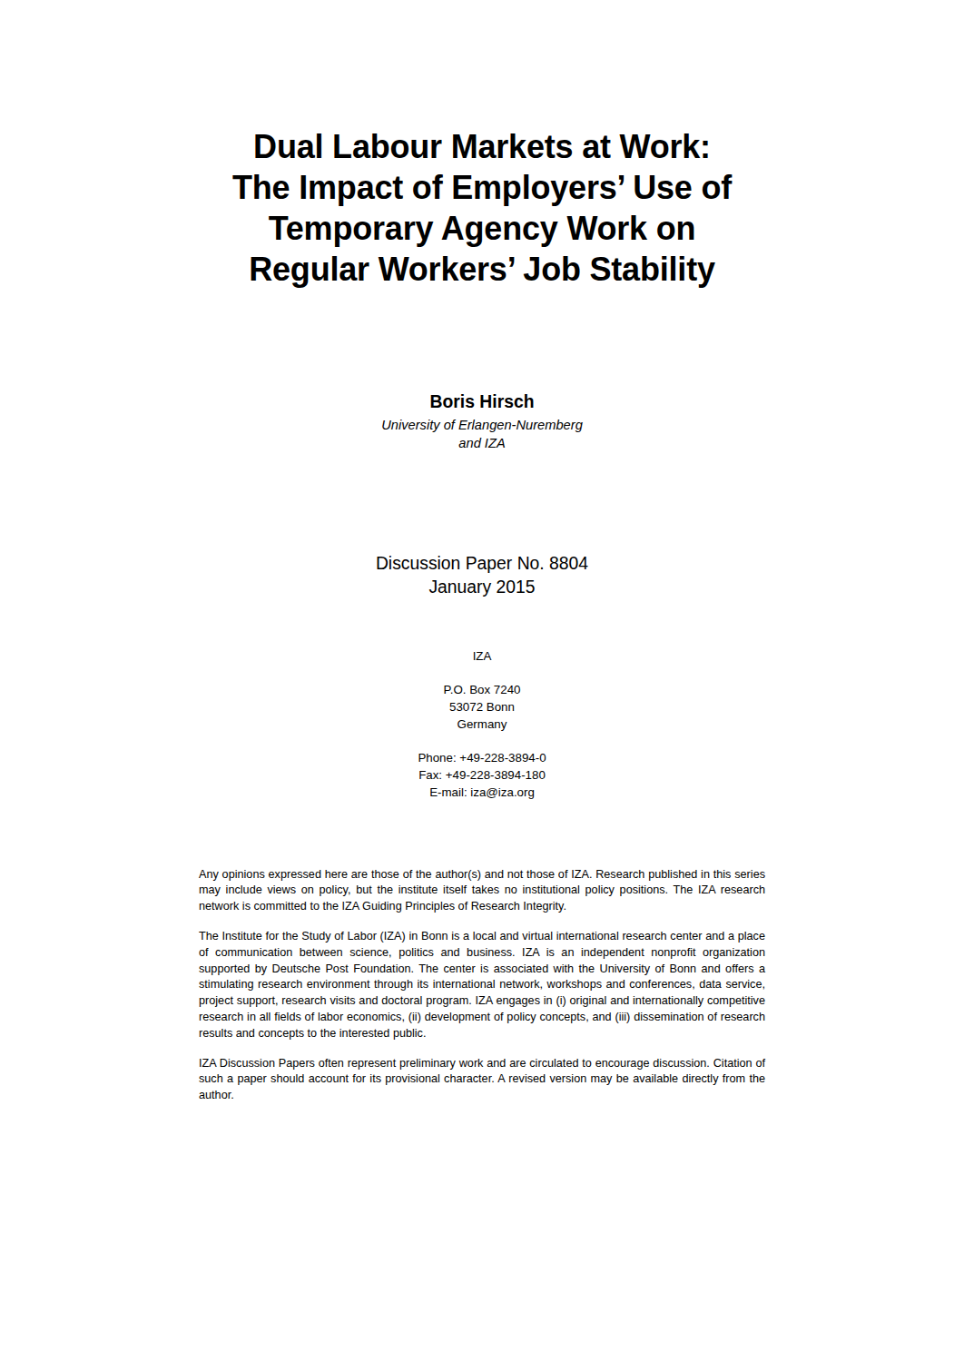Dual Labour Markets at Work:
The Impact of Employers’ Use of
Temporary Agency Work on
Regular Workers’ Job Stability
Boris Hirsch
University of Erlangen-Nuremberg
and IZA
Discussion Paper No. 8804
January 2015
IZA
P.O. Box 7240
53072 Bonn
Germany
Phone: +49-228-3894-0
Fax: +49-228-3894-180
E-mail: iza@iza.org
Any opinions expressed here are those of the author(s) and not those of IZA. Research published in this series may include views on policy, but the institute itself takes no institutional policy positions. The IZA research network is committed to the IZA Guiding Principles of Research Integrity.
The Institute for the Study of Labor (IZA) in Bonn is a local and virtual international research center and a place of communication between science, politics and business. IZA is an independent nonprofit organization supported by Deutsche Post Foundation. The center is associated with the University of Bonn and offers a stimulating research environment through its international network, workshops and conferences, data service, project support, research visits and doctoral program. IZA engages in (i) original and internationally competitive research in all fields of labor economics, (ii) development of policy concepts, and (iii) dissemination of research results and concepts to the interested public.
IZA Discussion Papers often represent preliminary work and are circulated to encourage discussion. Citation of such a paper should account for its provisional character. A revised version may be available directly from the author.